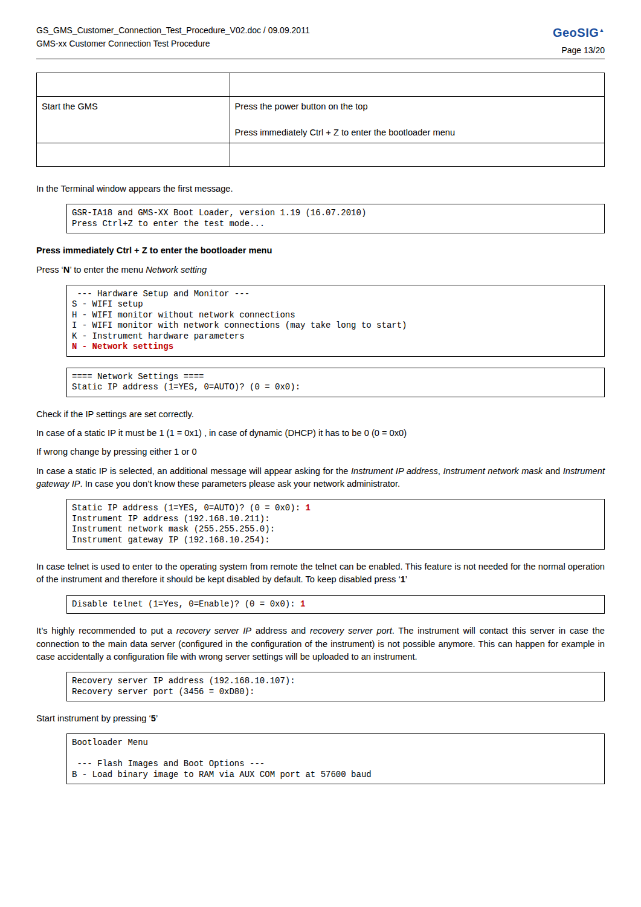GS_GMS_Customer_Connection_Test_Procedure_V02.doc / 09.09.2011
GMS-xx Customer Connection Test Procedure
GeoSIG▲
Page 13/20
| Start the GMS | Press the power button on the top Press immediately Ctrl + Z to enter the bootloader menu |
In the Terminal window appears the first message.
GSR-IA18 and GMS-XX Boot Loader, version 1.19 (16.07.2010)
Press Ctrl+Z to enter the test mode...
Press immediately Ctrl + Z to enter the bootloader menu
Press ‘N’ to enter the menu Network setting
 --- Hardware Setup and Monitor ---
S - WIFI setup
H - WIFI monitor without network connections
I - WIFI monitor with network connections (may take long to start)
K - Instrument hardware parameters
N - Network settings
==== Network Settings ====
Static IP address (1=YES, 0=AUTO)? (0 = 0x0):
Check if the IP settings are set correctly.
In case of a static IP it must be 1 (1 = 0x1) , in case of dynamic (DHCP) it has to be 0 (0 = 0x0)
If wrong change by pressing either 1 or 0
In case a static IP is selected, an additional message will appear asking for the Instrument IP address, Instrument network mask and Instrument gateway IP. In case you don’t know these parameters please ask your network administrator.
Static IP address (1=YES, 0=AUTO)? (0 = 0x0): 1
Instrument IP address (192.168.10.211):
Instrument network mask (255.255.255.0):
Instrument gateway IP (192.168.10.254):
In case telnet is used to enter to the operating system from remote the telnet can be enabled. This feature is not needed for the normal operation of the instrument and therefore it should be kept disabled by default. To keep disabled press ‘1’
Disable telnet (1=Yes, 0=Enable)? (0 = 0x0): 1
It’s highly recommended to put a recovery server IP address and recovery server port. The instrument will contact this server in case the connection to the main data server (configured in the configuration of the instrument) is not possible anymore. This can happen for example in case accidentally a configuration file with wrong server settings will be uploaded to an instrument.
Recovery server IP address (192.168.10.107):
Recovery server port (3456 = 0xD80):
Start instrument by pressing ‘5’
Bootloader Menu

 --- Flash Images and Boot Options ---
B - Load binary image to RAM via AUX COM port at 57600 baud